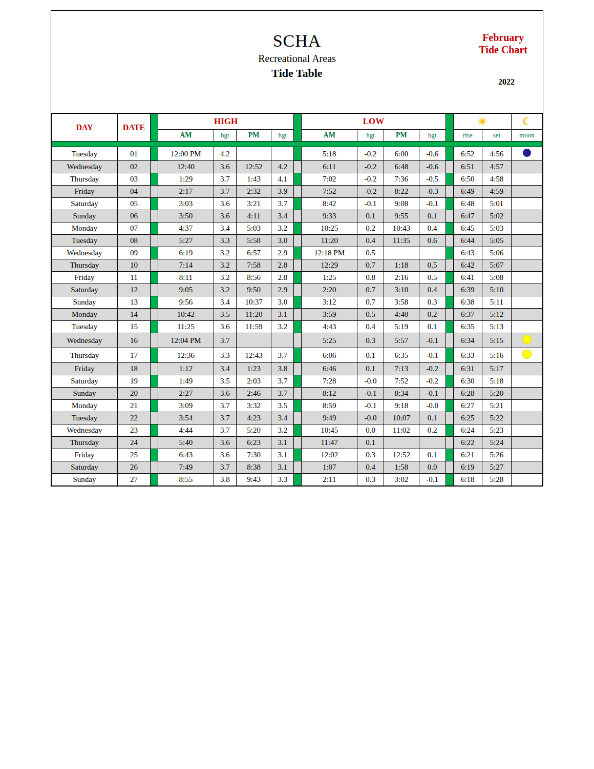February
Tide Chart
2022
SCHA
Recreational Areas
Tide Table
| DAY | DATE | | HIGH | | LOW | | ☀ | ☾ |
| --- | --- | --- | --- | --- | --- | --- | --- | --- |
| AM | hgt | PM | hgt | AM | hgt | PM | hgt | rise | set | moon |
| Tuesday | 01 | | 12:00 PM | 4.2 | | | | 5:18 | -0.2 | 6:00 | -0.6 | | 6:52 | 4:56 | |
| Wednesday | 02 | | 12:40 | 3.6 | 12:52 | 4.2 | | 6:11 | -0.2 | 6:48 | -0.6 | | 6:51 | 4:57 | |
| Thursday | 03 | | 1:29 | 3.7 | 1:43 | 4.1 | | 7:02 | -0.2 | 7:36 | -0.5 | | 6:50 | 4:58 | |
| Friday | 04 | | 2:17 | 3.7 | 2:32 | 3.9 | | 7:52 | -0.2 | 8:22 | -0.3 | | 6:49 | 4:59 | |
| Saturday | 05 | | 3:03 | 3.6 | 3:21 | 3.7 | | 8:42 | -0.1 | 9:08 | -0.1 | | 6:48 | 5:01 | |
| Sunday | 06 | | 3:50 | 3.6 | 4:11 | 3.4 | | 9:33 | 0.1 | 9:55 | 0.1 | | 6:47 | 5:02 | |
| Monday | 07 | | 4:37 | 3.4 | 5:03 | 3.2 | | 10:25 | 0.2 | 10:43 | 0.4 | | 6:45 | 5:03 | |
| Tuesday | 08 | | 5:27 | 3.3 | 5:58 | 3.0 | | 11:20 | 0.4 | 11:35 | 0.6 | | 6:44 | 5:05 | |
| Wednesday | 09 | | 6:19 | 3.2 | 6:57 | 2.9 | | 12:18 PM | 0.5 | | | | 6:43 | 5:06 | |
| Thursday | 10 | | 7:14 | 3.2 | 7:58 | 2.8 | | 12:29 | 0.7 | 1:18 | 0.5 | | 6:42 | 5:07 | |
| Friday | 11 | | 8:11 | 3.2 | 8:56 | 2.8 | | 1:25 | 0.8 | 2:16 | 0.5 | | 6:41 | 5:08 | |
| Saturday | 12 | | 9:05 | 3.2 | 9:50 | 2.9 | | 2:20 | 0.7 | 3:10 | 0.4 | | 6:39 | 5:10 | |
| Sunday | 13 | | 9:56 | 3.4 | 10:37 | 3.0 | | 3:12 | 0.7 | 3:58 | 0.3 | | 6:38 | 5:11 | |
| Monday | 14 | | 10:42 | 3.5 | 11:20 | 3.1 | | 3:59 | 0.5 | 4:40 | 0.2 | | 6:37 | 5:12 | |
| Tuesday | 15 | | 11:25 | 3.6 | 11:59 | 3.2 | | 4:43 | 0.4 | 5:19 | 0.1 | | 6:35 | 5:13 | |
| Wednesday | 16 | | 12:04 PM | 3.7 | | | | 5:25 | 0.3 | 5:57 | -0.1 | | 6:34 | 5:15 | |
| Thursday | 17 | | 12:36 | 3.3 | 12:43 | 3.7 | | 6:06 | 0.1 | 6:35 | -0.1 | | 6:33 | 5:16 | |
| Friday | 18 | | 1:12 | 3.4 | 1:23 | 3.8 | | 6:46 | 0.1 | 7:13 | -0.2 | | 6:31 | 5:17 | |
| Saturday | 19 | | 1:49 | 3.5 | 2:03 | 3.7 | | 7:28 | -0.0 | 7:52 | -0.2 | | 6:30 | 5:18 | |
| Sunday | 20 | | 2:27 | 3.6 | 2:46 | 3.7 | | 8:12 | -0.1 | 8:34 | -0.1 | | 6:28 | 5:20 | |
| Monday | 21 | | 3:09 | 3.7 | 3:32 | 3.5 | | 8:59 | -0.1 | 9:18 | -0.0 | | 6:27 | 5:21 | |
| Tuesday | 22 | | 3:54 | 3.7 | 4:23 | 3.4 | | 9:49 | -0.0 | 10:07 | 0.1 | | 6:25 | 5:22 | |
| Wednesday | 23 | | 4:44 | 3.7 | 5:20 | 3.2 | | 10:45 | 0.0 | 11:02 | 0.2 | | 6:24 | 5:23 | |
| Thursday | 24 | | 5:40 | 3.6 | 6:23 | 3.1 | | 11:47 | 0.1 | | | | 6:22 | 5:24 | |
| Friday | 25 | | 6:43 | 3.6 | 7:30 | 3.1 | | 12:02 | 0.3 | 12:52 | 0.1 | | 6:21 | 5:26 | |
| Saturday | 26 | | 7:49 | 3.7 | 8:38 | 3.1 | | 1:07 | 0.4 | 1:58 | 0.0 | | 6:19 | 5:27 | |
| Sunday | 27 | | 8:55 | 3.8 | 9:43 | 3.3 | | 2:11 | 0.3 | 3:02 | -0.1 | | 6:18 | 5:28 | |